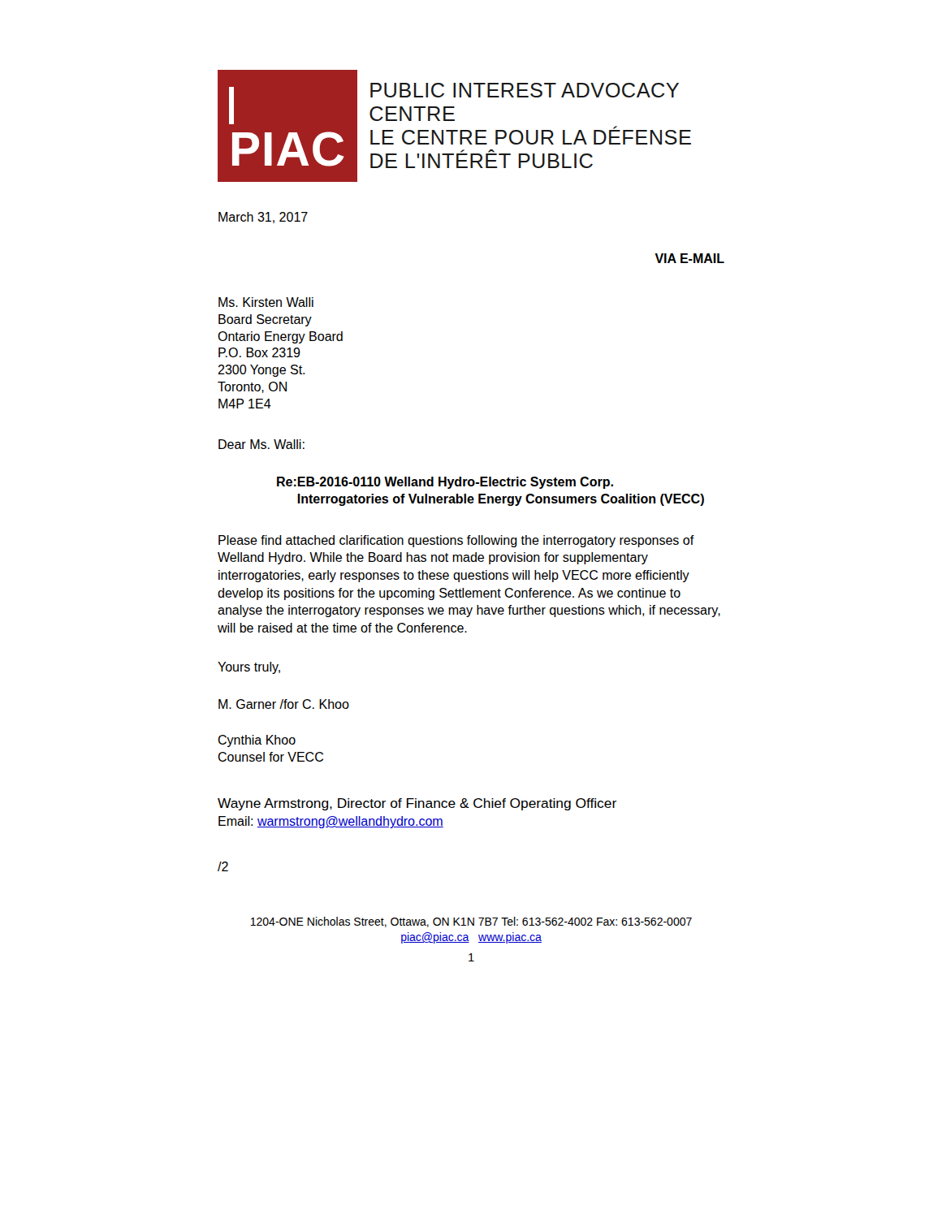PIAC
PUBLIC INTEREST ADVOCACY CENTRE
LE CENTRE POUR LA DÉFENSE DE L'INTÉRÊT PUBLIC
March 31, 2017
VIA E-MAIL
Ms. Kirsten Walli
Board Secretary
Ontario Energy Board
P.O. Box 2319
2300 Yonge St.
Toronto, ON
M4P 1E4
Dear Ms. Walli:
| Re: | EB-2016-0110 Welland Hydro-Electric System Corp. Interrogatories of Vulnerable Energy Consumers Coalition (VECC) |
Please find attached clarification questions following the interrogatory responses of Welland Hydro. While the Board has not made provision for supplementary interrogatories, early responses to these questions will help VECC more efficiently develop its positions for the upcoming Settlement Conference. As we continue to analyse the interrogatory responses we may have further questions which, if necessary, will be raised at the time of the Conference.
Yours truly,
M. Garner /for C. Khoo
Cynthia Khoo
Counsel for VECC
Wayne Armstrong, Director of Finance & Chief Operating Officer
Email: warmstrong@wellandhydro.com
/2
1204-ONE Nicholas Street, Ottawa, ON K1N 7B7 Tel: 613-562-4002 Fax: 613-562-0007 piac@piac.ca www.piac.ca
1